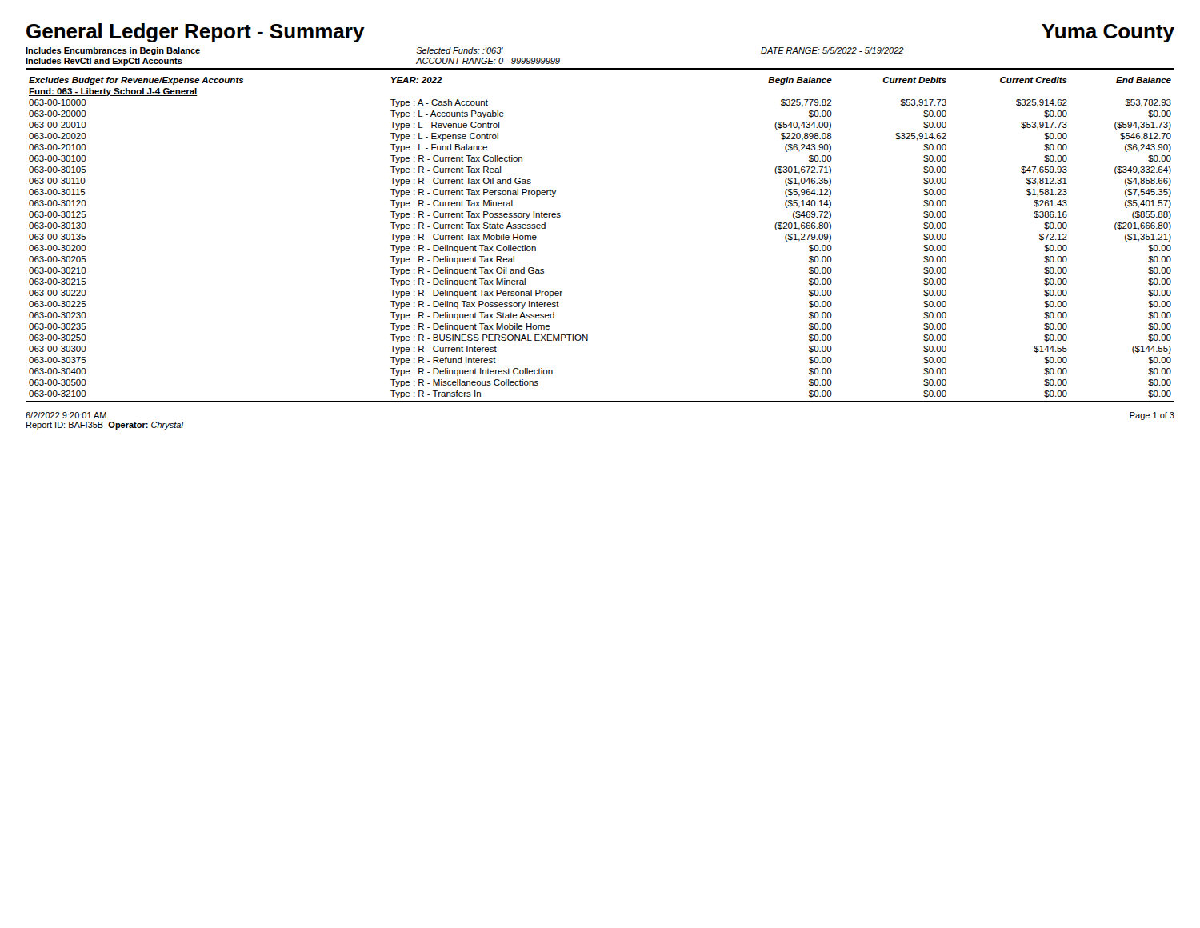General Ledger Report - Summary
Yuma County
| Includes Encumbrances in Begin Balance | Selected Funds: :'063' | DATE RANGE: 5/5/2022 - 5/19/2022 |
| Includes RevCtl and ExpCtl Accounts | ACCOUNT RANGE: 0 - 9999999999 | |
| Excludes Budget for Revenue/Expense Accounts | YEAR: 2022 | Begin Balance | Current Debits | Current Credits | End Balance |
| --- | --- | --- | --- | --- | --- |
| Fund: 063 - Liberty School J-4 General |
| 063-00-10000 | Type : A - Cash Account | $325,779.82 | $53,917.73 | $325,914.62 | $53,782.93 |
| 063-00-20000 | Type : L - Accounts Payable | $0.00 | $0.00 | $0.00 | $0.00 |
| 063-00-20010 | Type : L - Revenue Control | ($540,434.00) | $0.00 | $53,917.73 | ($594,351.73) |
| 063-00-20020 | Type : L - Expense Control | $220,898.08 | $325,914.62 | $0.00 | $546,812.70 |
| 063-00-20100 | Type : L - Fund Balance | ($6,243.90) | $0.00 | $0.00 | ($6,243.90) |
| 063-00-30100 | Type : R - Current Tax Collection | $0.00 | $0.00 | $0.00 | $0.00 |
| 063-00-30105 | Type : R - Current Tax Real | ($301,672.71) | $0.00 | $47,659.93 | ($349,332.64) |
| 063-00-30110 | Type : R - Current Tax Oil and Gas | ($1,046.35) | $0.00 | $3,812.31 | ($4,858.66) |
| 063-00-30115 | Type : R - Current Tax Personal Property | ($5,964.12) | $0.00 | $1,581.23 | ($7,545.35) |
| 063-00-30120 | Type : R - Current Tax Mineral | ($5,140.14) | $0.00 | $261.43 | ($5,401.57) |
| 063-00-30125 | Type : R - Current Tax Possessory Interes | ($469.72) | $0.00 | $386.16 | ($855.88) |
| 063-00-30130 | Type : R - Current Tax State Assessed | ($201,666.80) | $0.00 | $0.00 | ($201,666.80) |
| 063-00-30135 | Type : R - Current Tax Mobile Home | ($1,279.09) | $0.00 | $72.12 | ($1,351.21) |
| 063-00-30200 | Type : R - Delinquent Tax Collection | $0.00 | $0.00 | $0.00 | $0.00 |
| 063-00-30205 | Type : R - Delinquent Tax Real | $0.00 | $0.00 | $0.00 | $0.00 |
| 063-00-30210 | Type : R - Delinquent Tax Oil and Gas | $0.00 | $0.00 | $0.00 | $0.00 |
| 063-00-30215 | Type : R - Delinquent Tax Mineral | $0.00 | $0.00 | $0.00 | $0.00 |
| 063-00-30220 | Type : R - Delinquent Tax Personal Proper | $0.00 | $0.00 | $0.00 | $0.00 |
| 063-00-30225 | Type : R - Delinq Tax Possessory Interest | $0.00 | $0.00 | $0.00 | $0.00 |
| 063-00-30230 | Type : R - Delinquent Tax State Assesed | $0.00 | $0.00 | $0.00 | $0.00 |
| 063-00-30235 | Type : R - Delinquent Tax Mobile Home | $0.00 | $0.00 | $0.00 | $0.00 |
| 063-00-30250 | Type : R - BUSINESS PERSONAL EXEMPTION | $0.00 | $0.00 | $0.00 | $0.00 |
| 063-00-30300 | Type : R - Current Interest | $0.00 | $0.00 | $144.55 | ($144.55) |
| 063-00-30375 | Type : R - Refund Interest | $0.00 | $0.00 | $0.00 | $0.00 |
| 063-00-30400 | Type : R - Delinquent Interest Collection | $0.00 | $0.00 | $0.00 | $0.00 |
| 063-00-30500 | Type : R - Miscellaneous Collections | $0.00 | $0.00 | $0.00 | $0.00 |
| 063-00-32100 | Type : R - Transfers In | $0.00 | $0.00 | $0.00 | $0.00 |
6/2/2022 9:20:01 AM Page 1 of 3
Report ID: BAFI35B Operator: Chrystal